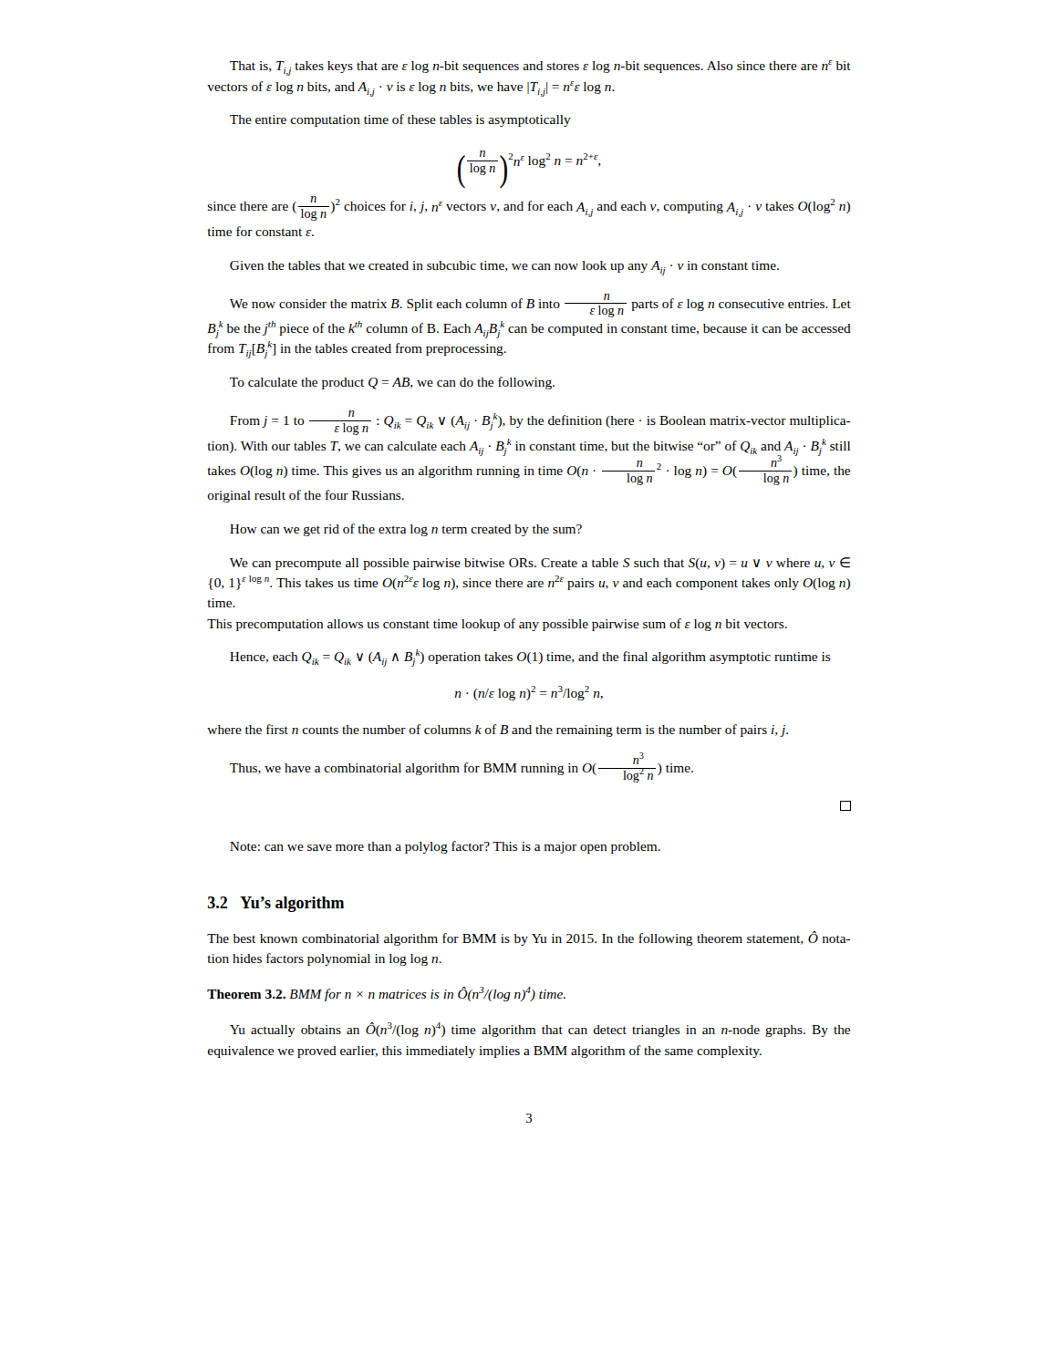That is, Ti,j takes keys that are ε log n-bit sequences and stores ε log n-bit sequences. Also since there are nε bit vectors of ε log n bits, and Ai,j · v is ε log n bits, we have |Ti,j| = nεε log n.
The entire computation time of these tables is asymptotically
(nlog n)2nε log2 n = n2+ε,
since there are (nlog n)2 choices for i, j, nε vectors v, and for each Ai,j and each v, computing Ai,j · v takes O(log2 n) time for constant ε.
Given the tables that we created in subcubic time, we can now look up any Aij · v in constant time.
We now consider the matrix B. Split each column of B into nε log n parts of ε log n consecutive entries. Let Bjk be the jth piece of the kth column of B. Each AijBjk can be computed in constant time, because it can be accessed from Tij[Bjk] in the tables created from preprocessing.
To calculate the product Q = AB, we can do the following.
From j = 1 to nε log n : Qik = Qik ∨ (Aij · Bjk), by the definition (here · is Boolean matrix-vector multiplication). With our tables T, we can calculate each Aij · Bjk in constant time, but the bitwise “or” of Qik and Aij · Bjk still takes O(log n) time. This gives us an algorithm running in time O(n · nlog n2 · log n) = O(n3 log n) time, the original result of the four Russians.
How can we get rid of the extra log n term created by the sum?
We can precompute all possible pairwise bitwise ORs. Create a table S such that S(u, v) = u ∨ v where u, v ∈ {0, 1}ε log n. This takes us time O(n2εε log n), since there are n2ε pairs u, v and each component takes only O(log n) time.
This precomputation allows us constant time lookup of any possible pairwise sum of ε log n bit vectors.
Hence, each Qik = Qik ∨ (Aij ∧ Bjk) operation takes O(1) time, and the final algorithm asymptotic runtime is
n · (n/ε log n)2 = n3/log2 n,
where the first n counts the number of columns k of B and the remaining term is the number of pairs i, j.
Thus, we have a combinatorial algorithm for BMM running in O(n3 log2 n) time.
Note: can we save more than a polylog factor? This is a major open problem.
3.2 Yu’s algorithm
The best known combinatorial algorithm for BMM is by Yu in 2015. In the following theorem statement, Ô notation hides factors polynomial in log log n.
Theorem 3.2. BMM for n × n matrices is in Ô(n3/(log n)4) time.
Yu actually obtains an Ô(n3/(log n)4) time algorithm that can detect triangles in an n-node graphs. By the equivalence we proved earlier, this immediately implies a BMM algorithm of the same complexity.
3